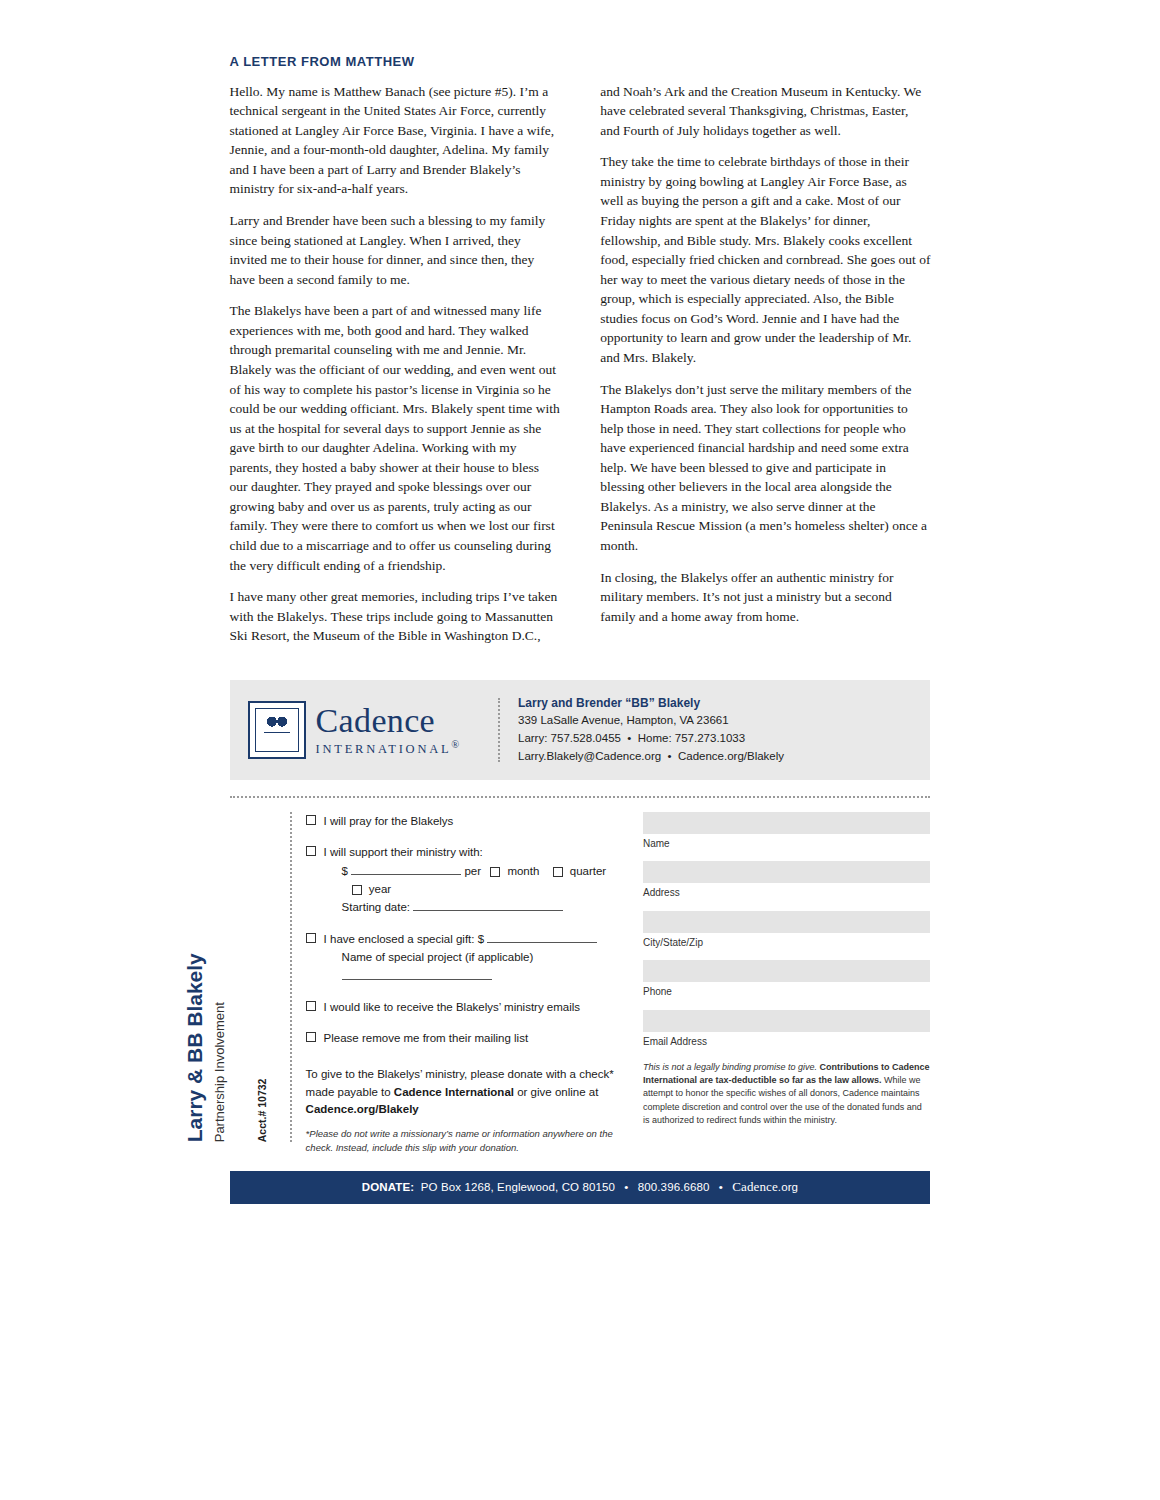A Letter from Matthew
Hello. My name is Matthew Banach (see picture #5). I’m a technical sergeant in the United States Air Force, currently stationed at Langley Air Force Base, Virginia. I have a wife, Jennie, and a four-month-old daughter, Adelina. My family and I have been a part of Larry and Brender Blakely’s ministry for six-and-a-half years.
Larry and Brender have been such a blessing to my family since being stationed at Langley. When I arrived, they invited me to their house for dinner, and since then, they have been a second family to me.
The Blakelys have been a part of and witnessed many life experiences with me, both good and hard. They walked through premarital counseling with me and Jennie. Mr. Blakely was the officiant of our wedding, and even went out of his way to complete his pastor’s license in Virginia so he could be our wedding officiant. Mrs. Blakely spent time with us at the hospital for several days to support Jennie as she gave birth to our daughter Adelina. Working with my parents, they hosted a baby shower at their house to bless our daughter. They prayed and spoke blessings over our growing baby and over us as parents, truly acting as our family. They were there to comfort us when we lost our first child due to a miscarriage and to offer us counseling during the very difficult ending of a friendship.
I have many other great memories, including trips I’ve taken with the Blakelys. These trips include going to Massanutten Ski Resort, the Museum of the Bible in Washington D.C., and Noah’s Ark and the Creation Museum in Kentucky. We have celebrated several Thanksgiving, Christmas, Easter, and Fourth of July holidays together as well.
They take the time to celebrate birthdays of those in their ministry by going bowling at Langley Air Force Base, as well as buying the person a gift and a cake. Most of our Friday nights are spent at the Blakelys’ for dinner, fellowship, and Bible study. Mrs. Blakely cooks excellent food, especially fried chicken and cornbread. She goes out of her way to meet the various dietary needs of those in the group, which is especially appreciated. Also, the Bible studies focus on God’s Word. Jennie and I have had the opportunity to learn and grow under the leadership of Mr. and Mrs. Blakely.
The Blakelys don’t just serve the military members of the Hampton Roads area. They also look for opportunities to help those in need. They start collections for people who have experienced financial hardship and need some extra help. We have been blessed to give and participate in blessing other believers in the local area alongside the Blakelys. As a ministry, we also serve dinner at the Peninsula Rescue Mission (a men’s homeless shelter) once a month.
In closing, the Blakelys offer an authentic ministry for military members. It’s not just a ministry but a second family and a home away from home.
Cadence INTERNATIONAL®
Larry and Brender “BB” Blakely
339 LaSalle Avenue, Hampton, VA 23661
Larry: 757.528.0455 • Home: 757.273.1033
Larry.Blakely@Cadence.org • Cadence.org/Blakely
Larry & BB Blakely
Partnership Involvement
Acct.# 10732
I will pray for the Blakelys
I will support their ministry with:
$ per month quarter year
Starting date:
I have enclosed a special gift: $
Name of special project (if applicable)
I would like to receive the Blakelys’ ministry emails
Please remove me from their mailing list
To give to the Blakelys’ ministry, please donate with a check* made payable to Cadence International or give online at Cadence.org/Blakely
*Please do not write a missionary’s name or information anywhere on the check. Instead, include this slip with your donation.
Name
Address
City/State/Zip
Phone
Email Address
This is not a legally binding promise to give. Contributions to Cadence International are tax-deductible so far as the law allows. While we attempt to honor the specific wishes of all donors, Cadence maintains complete discretion and control over the use of the donated funds and is authorized to redirect funds within the ministry.
DONATE: PO Box 1268, Englewood, CO 80150 • 800.396.6680 • Cadence.org